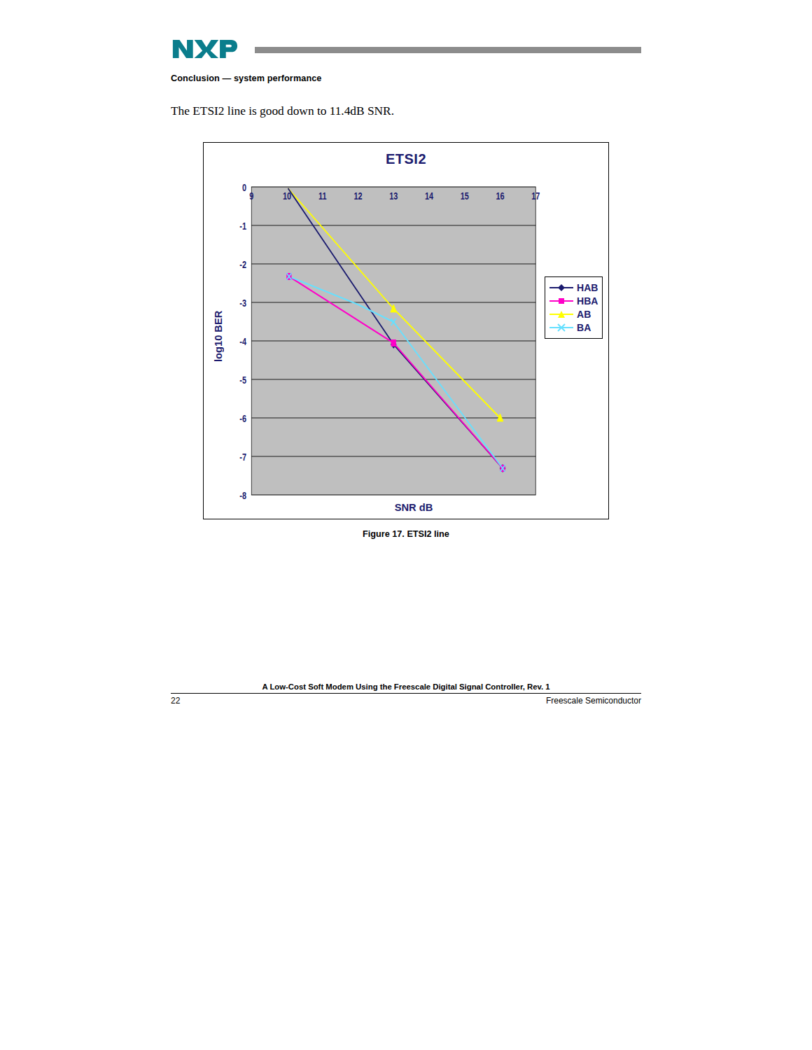Conclusion — system performance
The ETSI2 line is good down to 11.4dB SNR.
ETSI2
log10 BER
0 -1 -2 -3 -4 -5 -6 -7 -8 9 10 11 12 13 14 15 16 17
HAB
HBA
AB
BA
SNR dB
Figure 17. ETSI2 line
A Low-Cost Soft Modem Using the Freescale Digital Signal Controller, Rev. 1
22 Freescale Semiconductor